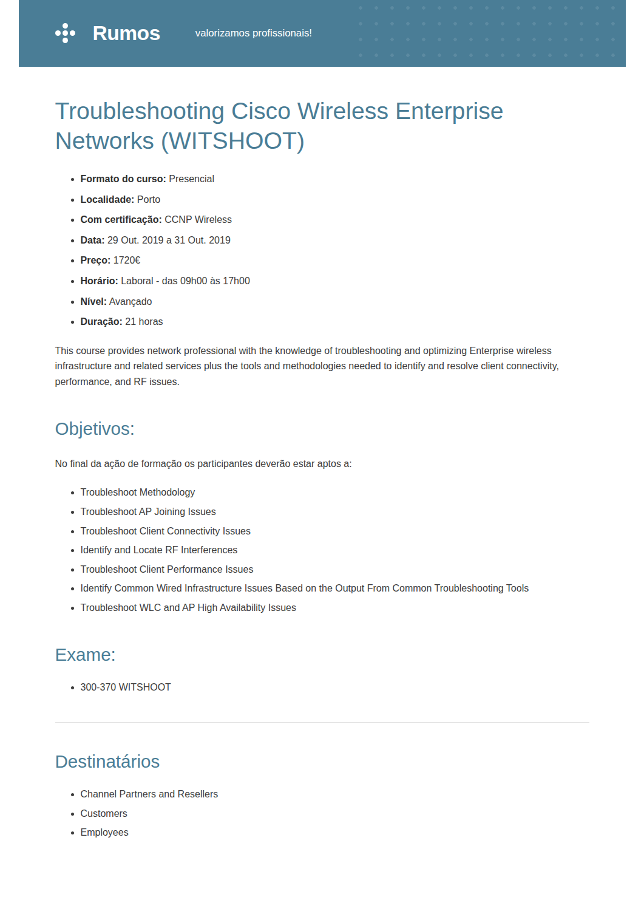Rumos valorizamos profissionais!
Troubleshooting Cisco Wireless Enterprise Networks (WITSHOOT)
Formato do curso: Presencial
Localidade: Porto
Com certificação: CCNP Wireless
Data: 29 Out. 2019 a 31 Out. 2019
Preço: 1720€
Horário: Laboral - das 09h00 às 17h00
Nível: Avançado
Duração: 21 horas
This course provides network professional with the knowledge of troubleshooting and optimizing Enterprise wireless infrastructure and related services plus the tools and methodologies needed to identify and resolve client connectivity, performance, and RF issues.
Objetivos:
No final da ação de formação os participantes deverão estar aptos a:
Troubleshoot Methodology
Troubleshoot AP Joining Issues
Troubleshoot Client Connectivity Issues
Identify and Locate RF Interferences
Troubleshoot Client Performance Issues
Identify Common Wired Infrastructure Issues Based on the Output From Common Troubleshooting Tools
Troubleshoot WLC and AP High Availability Issues
Exame:
300-370 WITSHOOT
Destinatários
Channel Partners and Resellers
Customers
Employees